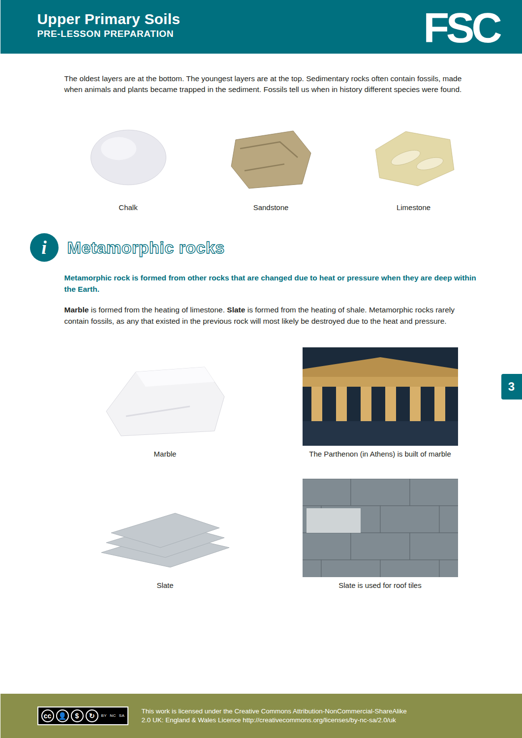Upper Primary Soils
PRE-LESSON PREPARATION
FSC
3
The oldest layers are at the bottom. The youngest layers are at the top. Sedimentary rocks often contain fossils, made when animals and plants became trapped in the sediment. Fossils tell us when in history different species were found.
Chalk
Sandstone
Limestone
i
Metamorphic rocks
Metamorphic rock is formed from other rocks that are changed due to heat or pressure when they are deep within the Earth.
Marble is formed from the heating of limestone. Slate is formed from the heating of shale. Metamorphic rocks rarely contain fossils, as any that existed in the previous rock will most likely be destroyed due to the heat and pressure.
Marble
The Parthenon (in Athens) is built of marble
Slate
Slate is used for roof tiles
cc
👤
$
↻
BY NC SA
This work is licensed under the Creative Commons Attribution-NonCommercial-ShareAlike
2.0 UK: England & Wales Licence http://creativecommons.org/licenses/by-nc-sa/2.0/uk